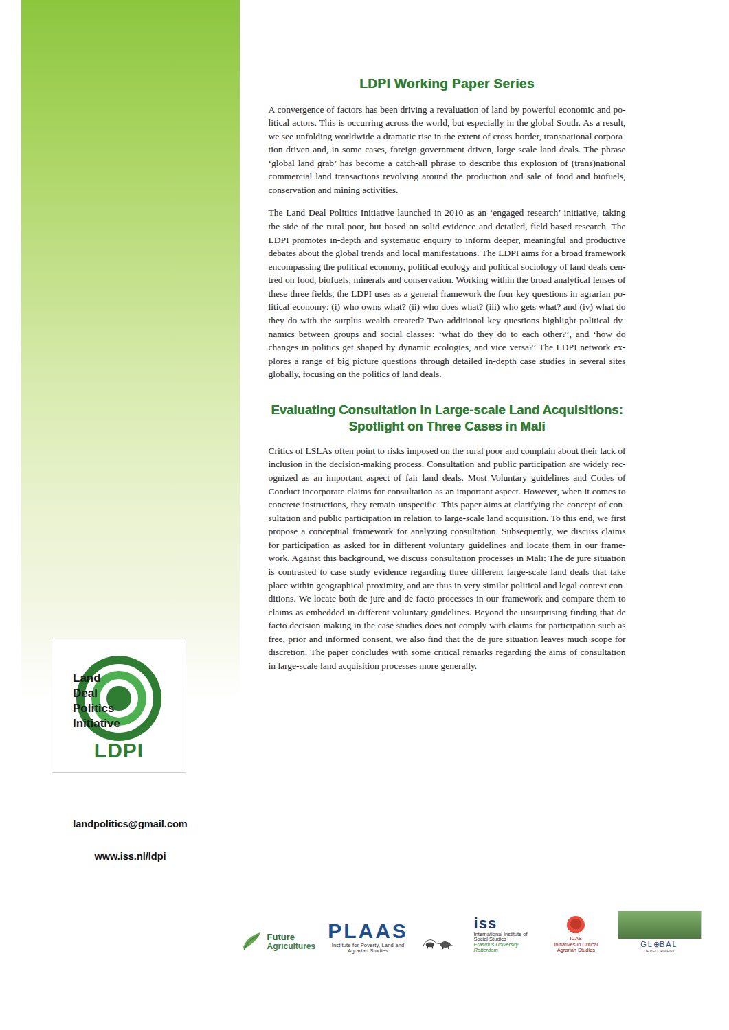Land Deal Politics Initiative LDPI
landpolitics@gmail.com
www.iss.nl/ldpi
LDPI Working Paper Series
A convergence of factors has been driving a revaluation of land by powerful economic and political actors. This is occurring across the world, but especially in the global South. As a result, we see unfolding worldwide a dramatic rise in the extent of cross-border, transnational corporation-driven and, in some cases, foreign government-driven, large-scale land deals. The phrase ‘global land grab’ has become a catch-all phrase to describe this explosion of (trans)national commercial land transactions revolving around the production and sale of food and biofuels, conservation and mining activities.
The Land Deal Politics Initiative launched in 2010 as an ‘engaged research’ initiative, taking the side of the rural poor, but based on solid evidence and detailed, field-based research. The LDPI promotes in-depth and systematic enquiry to inform deeper, meaningful and productive debates about the global trends and local manifestations. The LDPI aims for a broad framework encompassing the political economy, political ecology and political sociology of land deals centred on food, biofuels, minerals and conservation. Working within the broad analytical lenses of these three fields, the LDPI uses as a general framework the four key questions in agrarian political economy: (i) who owns what? (ii) who does what? (iii) who gets what? and (iv) what do they do with the surplus wealth created? Two additional key questions highlight political dynamics between groups and social classes: ‘what do they do to each other?’, and ‘how do changes in politics get shaped by dynamic ecologies, and vice versa?’ The LDPI network explores a range of big picture questions through detailed in-depth case studies in several sites globally, focusing on the politics of land deals.
Evaluating Consultation in Large-scale Land Acquisitions: Spotlight on Three Cases in Mali
Critics of LSLAs often point to risks imposed on the rural poor and complain about their lack of inclusion in the decision-making process. Consultation and public participation are widely recognized as an important aspect of fair land deals. Most Voluntary guidelines and Codes of Conduct incorporate claims for consultation as an important aspect. However, when it comes to concrete instructions, they remain unspecific. This paper aims at clarifying the concept of consultation and public participation in relation to large-scale land acquisition. To this end, we first propose a conceptual framework for analyzing consultation. Subsequently, we discuss claims for participation as asked for in different voluntary guidelines and locate them in our framework. Against this background, we discuss consultation processes in Mali: The de jure situation is contrasted to case study evidence regarding three different large-scale land deals that take place within geographical proximity, and are thus in very similar political and legal context conditions. We locate both de jure and de facto processes in our framework and compare them to claims as embedded in different voluntary guidelines. Beyond the unsurprising finding that de facto decision-making in the case studies does not comply with claims for participation such as free, prior and informed consent, we also find that the de jure situation leaves much scope for discretion. The paper concludes with some critical remarks regarding the aims of consultation in large-scale land acquisition processes more generally.
FutureAgricultures
PLAAS
Institute for Poverty, Land and Agrarian Studies
iss
International Institute of Social Studies
Erasmus University Rotterdam
ICAS
Initiatives in Critical Agrarian Studies
GL⊕BAL
DEVELOPMENT